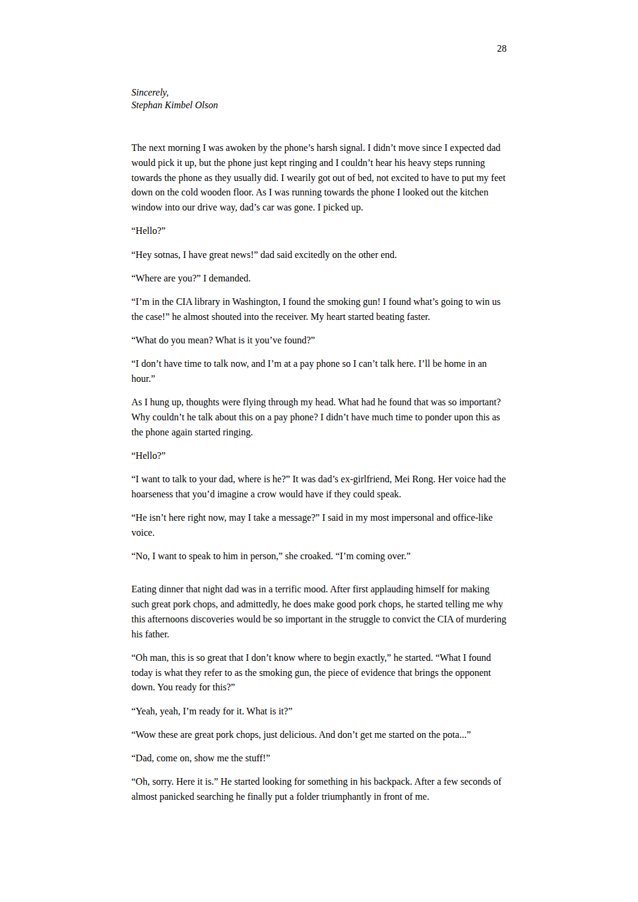28
Sincerely,
Stephan Kimbel Olson
The next morning I was awoken by the phone’s harsh signal. I didn’t move since I expected dad would pick it up, but the phone just kept ringing and I couldn’t hear his heavy steps running towards the phone as they usually did. I wearily got out of bed, not excited to have to put my feet down on the cold wooden floor. As I was running towards the phone I looked out the kitchen window into our drive way, dad’s car was gone. I picked up.
“Hello?”
“Hey sotnas, I have great news!” dad said excitedly on the other end.
“Where are you?” I demanded.
“I’m in the CIA library in Washington, I found the smoking gun! I found what’s going to win us the case!” he almost shouted into the receiver. My heart started beating faster.
“What do you mean? What is it you’ve found?”
“I don’t have time to talk now, and I’m at a pay phone so I can’t talk here. I’ll be home in an hour.”
As I hung up, thoughts were flying through my head. What had he found that was so important? Why couldn’t he talk about this on a pay phone? I didn’t have much time to ponder upon this as the phone again started ringing.
“Hello?”
“I want to talk to your dad, where is he?” It was dad’s ex-girlfriend, Mei Rong. Her voice had the hoarseness that you’d imagine a crow would have if they could speak.
“He isn’t here right now, may I take a message?” I said in my most impersonal and office-like voice.
“No, I want to speak to him in person,” she croaked. “I’m coming over.”
Eating dinner that night dad was in a terrific mood. After first applauding himself for making such great pork chops, and admittedly, he does make good pork chops, he started telling me why this afternoons discoveries would be so important in the struggle to convict the CIA of murdering his father.
“Oh man, this is so great that I don’t know where to begin exactly,” he started. “What I found today is what they refer to as the smoking gun, the piece of evidence that brings the opponent down. You ready for this?”
“Yeah, yeah, I’m ready for it. What is it?”
“Wow these are great pork chops, just delicious. And don’t get me started on the pota...”
“Dad, come on, show me the stuff!”
“Oh, sorry. Here it is.” He started looking for something in his backpack. After a few seconds of almost panicked searching he finally put a folder triumphantly in front of me.